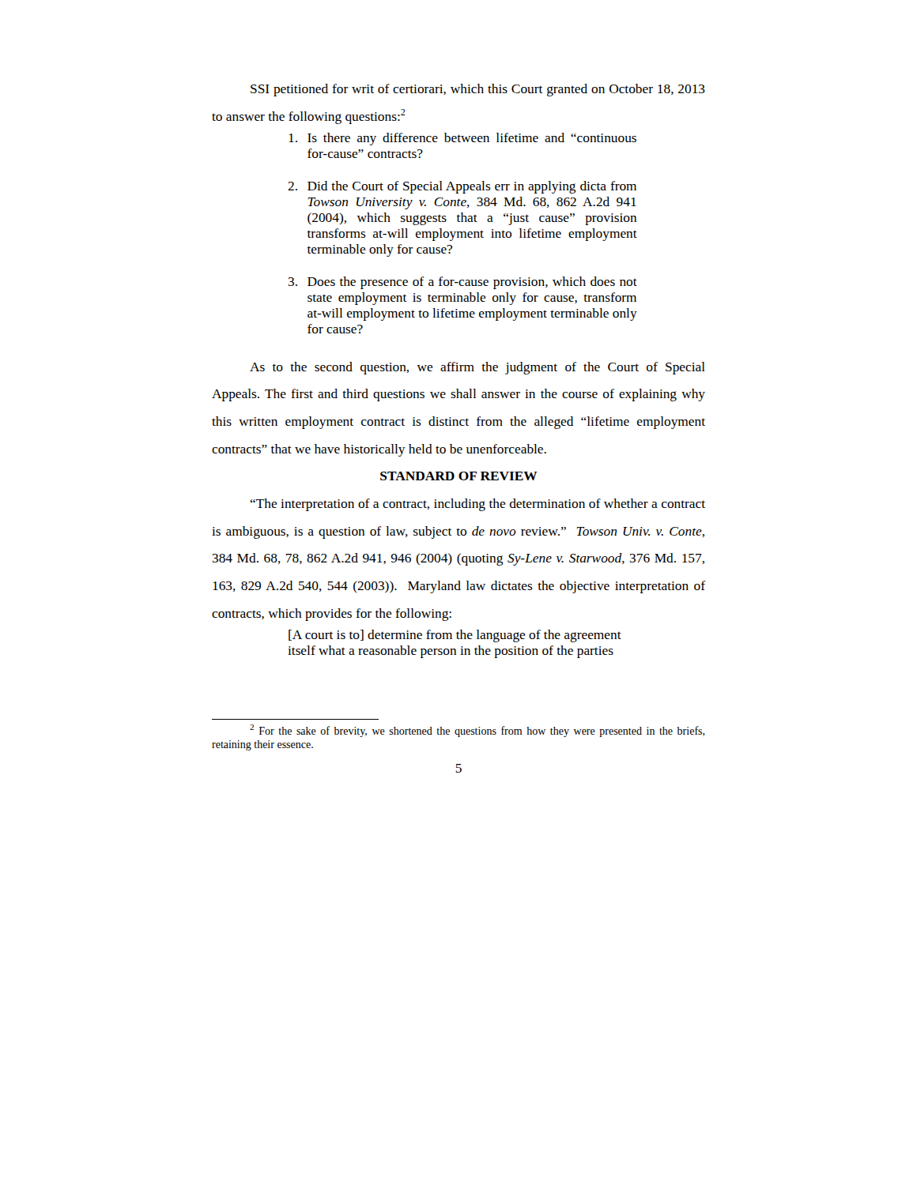SSI petitioned for writ of certiorari, which this Court granted on October 18, 2013 to answer the following questions:2
1.
Is there any difference between lifetime and “continuous for-cause” contracts?
2.
Did the Court of Special Appeals err in applying dicta from Towson University v. Conte, 384 Md. 68, 862 A.2d 941 (2004), which suggests that a “just cause” provision transforms at-will employment into lifetime employment terminable only for cause?
3.
Does the presence of a for-cause provision, which does not state employment is terminable only for cause, transform at-will employment to lifetime employment terminable only for cause?
As to the second question, we affirm the judgment of the Court of Special Appeals. The first and third questions we shall answer in the course of explaining why this written employment contract is distinct from the alleged “lifetime employment contracts” that we have historically held to be unenforceable.
STANDARD OF REVIEW
“The interpretation of a contract, including the determination of whether a contract is ambiguous, is a question of law, subject to de novo review.” Towson Univ. v. Conte, 384 Md. 68, 78, 862 A.2d 941, 946 (2004) (quoting Sy-Lene v. Starwood, 376 Md. 157, 163, 829 A.2d 540, 544 (2003)). Maryland law dictates the objective interpretation of contracts, which provides for the following:
[A court is to] determine from the language of the agreement itself what a reasonable person in the position of the parties
2 For the sake of brevity, we shortened the questions from how they were presented in the briefs, retaining their essence.
5